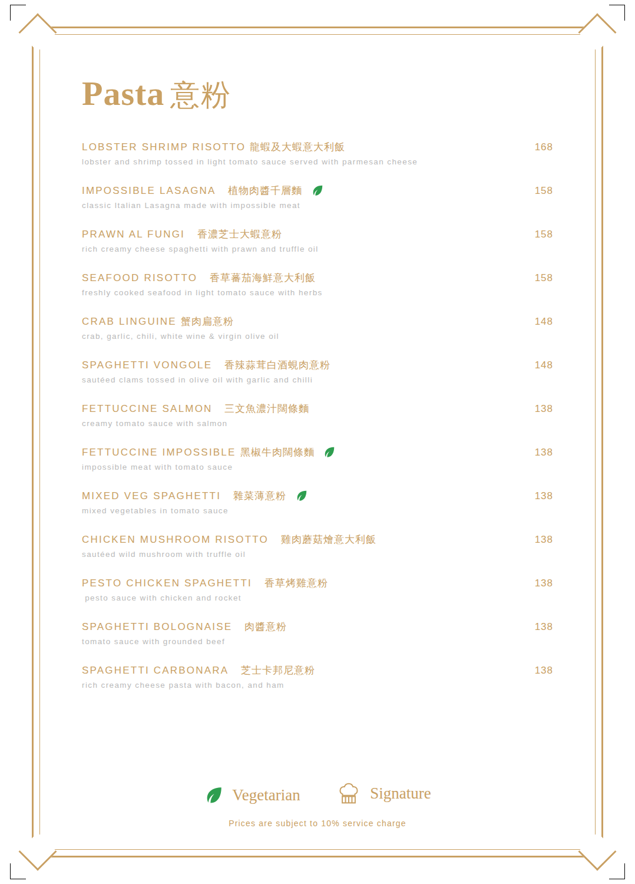Pasta 意粉
LOBSTER SHRIMP RISOTTO 龍蝦及大蝦意大利飯
lobster and shrimp tossed in light tomato sauce served with parmesan cheese
168
IMPOSSIBLE LASAGNA 植物肉醬千層麵
classic Italian Lasagna made with impossible meat
158
PRAWN AL FUNGI 香濃芝士大蝦意粉
rich creamy cheese spaghetti with prawn and truffle oil
158
SEAFOOD RISOTTO 香草蕃茄海鮮意大利飯
freshly cooked seafood in light tomato sauce with herbs
158
CRAB LINGUINE 蟹肉扁意粉
crab, garlic, chili, white wine & virgin olive oil
148
SPAGHETTI VONGOLE 香辣蒜茸白酒蜆肉意粉
sautéed clams tossed in olive oil with garlic and chilli
148
FETTUCCINE SALMON 三文魚濃汁闊條麵
creamy tomato sauce with salmon
138
FETTUCCINE IMPOSSIBLE 黑椒牛肉闊條麵
impossible meat with tomato sauce
138
MIXED VEG SPAGHETTI 雜菜薄意粉
mixed vegetables in tomato sauce
138
CHICKEN MUSHROOM RISOTTO 雞肉蘑菇燴意大利飯
sautéed wild mushroom with truffle oil
138
PESTO CHICKEN SPAGHETTI 香草烤雞意粉
pesto sauce with chicken and rocket
138
SPAGHETTI BOLOGNAISE 肉醬意粉
tomato sauce with grounded beef
138
SPAGHETTI CARBONARA 芝士卡邦尼意粉
rich creamy cheese pasta with bacon, and ham
138
Vegetarian Signature
Prices are subject to 10% service charge